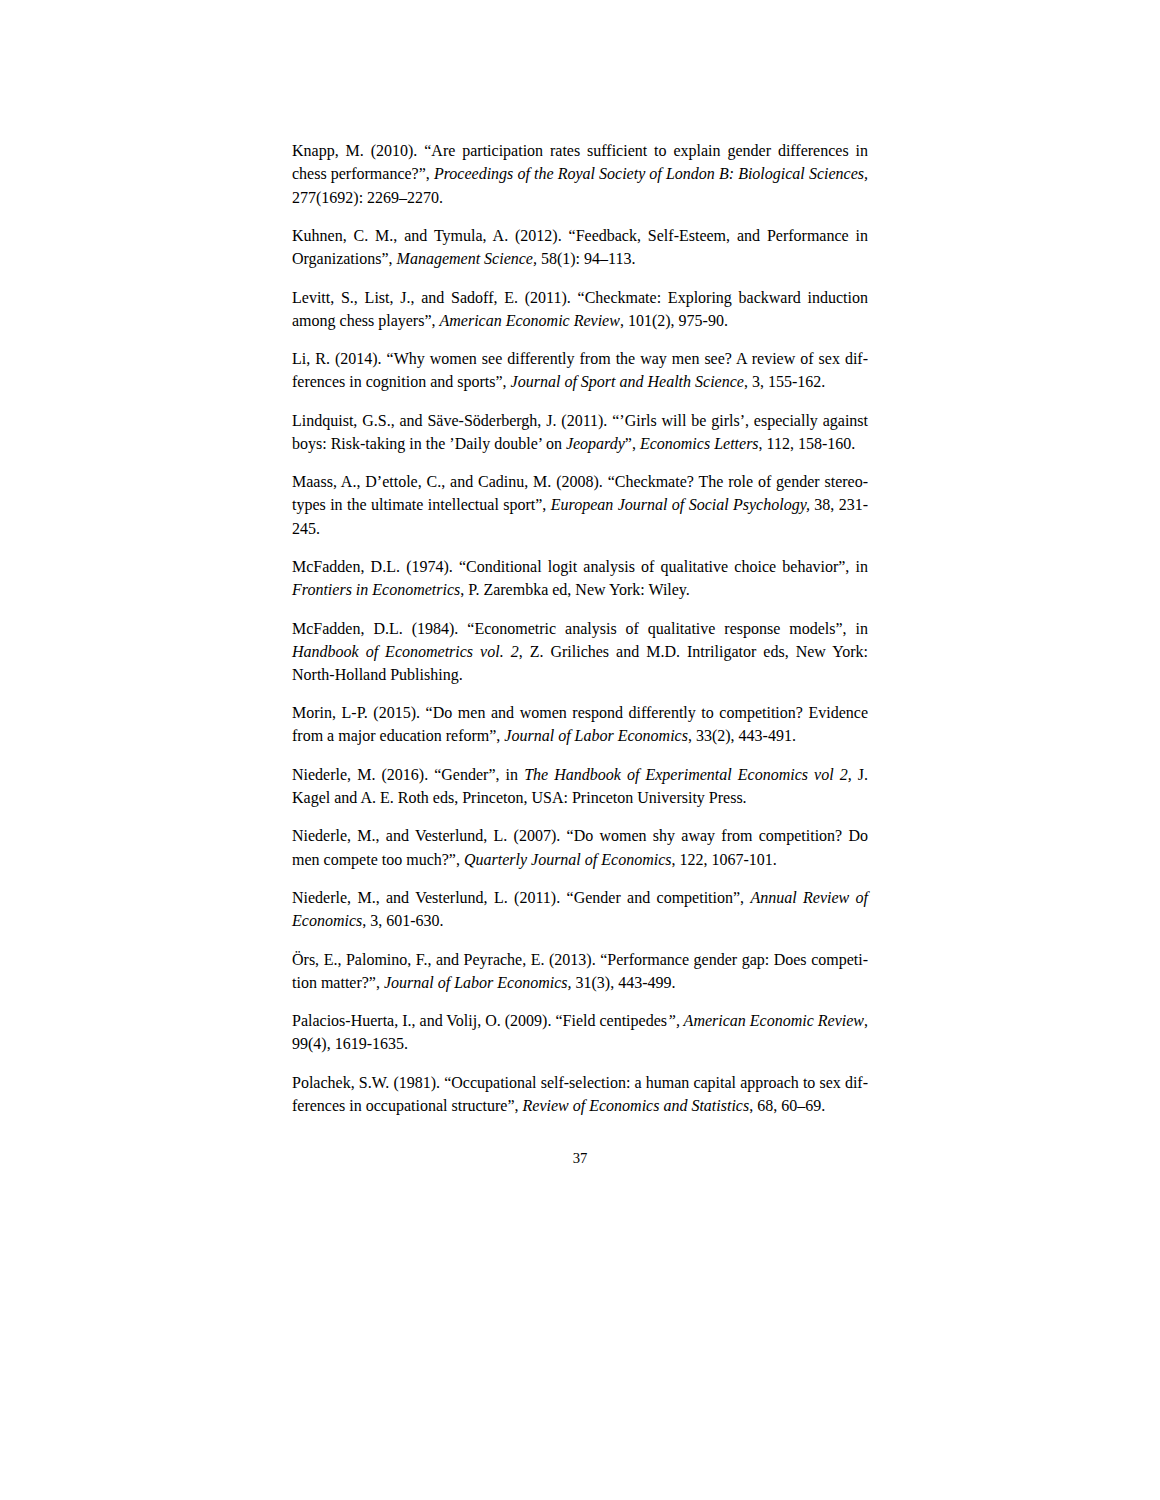Knapp, M. (2010). “Are participation rates sufficient to explain gender differences in chess performance?”, Proceedings of the Royal Society of London B: Biological Sciences, 277(1692): 2269–2270.
Kuhnen, C. M., and Tymula, A. (2012). “Feedback, Self-Esteem, and Performance in Organizations”, Management Science, 58(1): 94–113.
Levitt, S., List, J., and Sadoff, E. (2011). “Checkmate: Exploring backward induction among chess players”, American Economic Review, 101(2), 975-90.
Li, R. (2014). “Why women see differently from the way men see? A review of sex differences in cognition and sports”, Journal of Sport and Health Science, 3, 155-162.
Lindquist, G.S., and Säve-Söderbergh, J. (2011). “’Girls will be girls’, especially against boys: Risk-taking in the ’Daily double’ on Jeopardy”, Economics Letters, 112, 158-160.
Maass, A., D’ettole, C., and Cadinu, M. (2008). “Checkmate? The role of gender stereotypes in the ultimate intellectual sport”, European Journal of Social Psychology, 38, 231-245.
McFadden, D.L. (1974). “Conditional logit analysis of qualitative choice behavior”, in Frontiers in Econometrics, P. Zarembka ed, New York: Wiley.
McFadden, D.L. (1984). “Econometric analysis of qualitative response models”, in Handbook of Econometrics vol. 2, Z. Griliches and M.D. Intriligator eds, New York: North-Holland Publishing.
Morin, L-P. (2015). “Do men and women respond differently to competition? Evidence from a major education reform”, Journal of Labor Economics, 33(2), 443-491.
Niederle, M. (2016). “Gender”, in The Handbook of Experimental Economics vol 2, J. Kagel and A. E. Roth eds, Princeton, USA: Princeton University Press.
Niederle, M., and Vesterlund, L. (2007). “Do women shy away from competition? Do men compete too much?”, Quarterly Journal of Economics, 122, 1067-101.
Niederle, M., and Vesterlund, L. (2011). “Gender and competition”, Annual Review of Economics, 3, 601-630.
Örs, E., Palomino, F., and Peyrache, E. (2013). “Performance gender gap: Does competition matter?”, Journal of Labor Economics, 31(3), 443-499.
Palacios-Huerta, I., and Volij, O. (2009). “Field centipedes”, American Economic Review, 99(4), 1619-1635.
Polachek, S.W. (1981). “Occupational self-selection: a human capital approach to sex differences in occupational structure”, Review of Economics and Statistics, 68, 60–69.
37